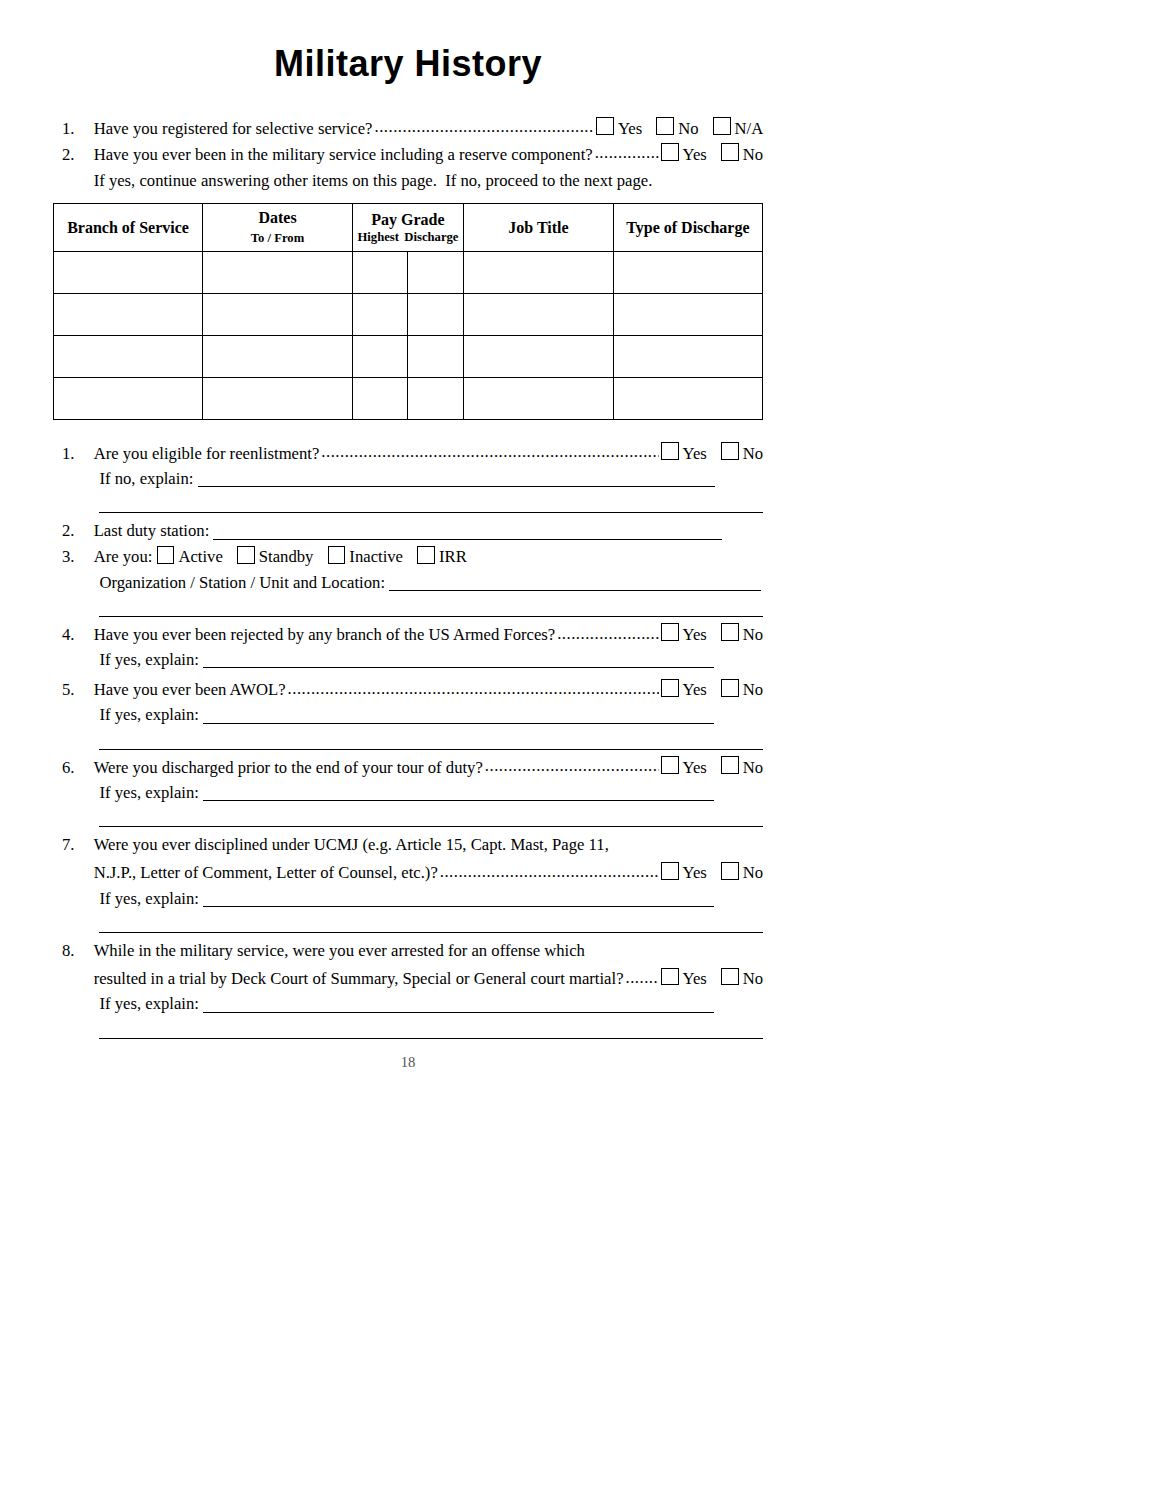Military History
Have you registered for selective service? Yes No N/A
Have you ever been in the military service including a reserve component? Yes No
If yes, continue answering other items on this page. If no, proceed to the next page.
| Branch of Service | Dates To / From | Pay Grade Highest Discharge | Job Title | Type of Discharge |
| --- | --- | --- | --- | --- |
Are you eligible for reenlistment? Yes No
If no, explain:
Last duty station:
Are you: Active Standby Inactive IRR
Organization / Station / Unit and Location:
Have you ever been rejected by any branch of the US Armed Forces? Yes No
If yes, explain:
Have you ever been AWOL? Yes No
If yes, explain:
Were you discharged prior to the end of your tour of duty? Yes No
If yes, explain:
Were you ever disciplined under UCMJ (e.g. Article 15, Capt. Mast, Page 11,
N.J.P., Letter of Comment, Letter of Counsel, etc.)? Yes No
If yes, explain:
While in the military service, were you ever arrested for an offense which
resulted in a trial by Deck Court of Summary, Special or General court martial? Yes No
If yes, explain:
18